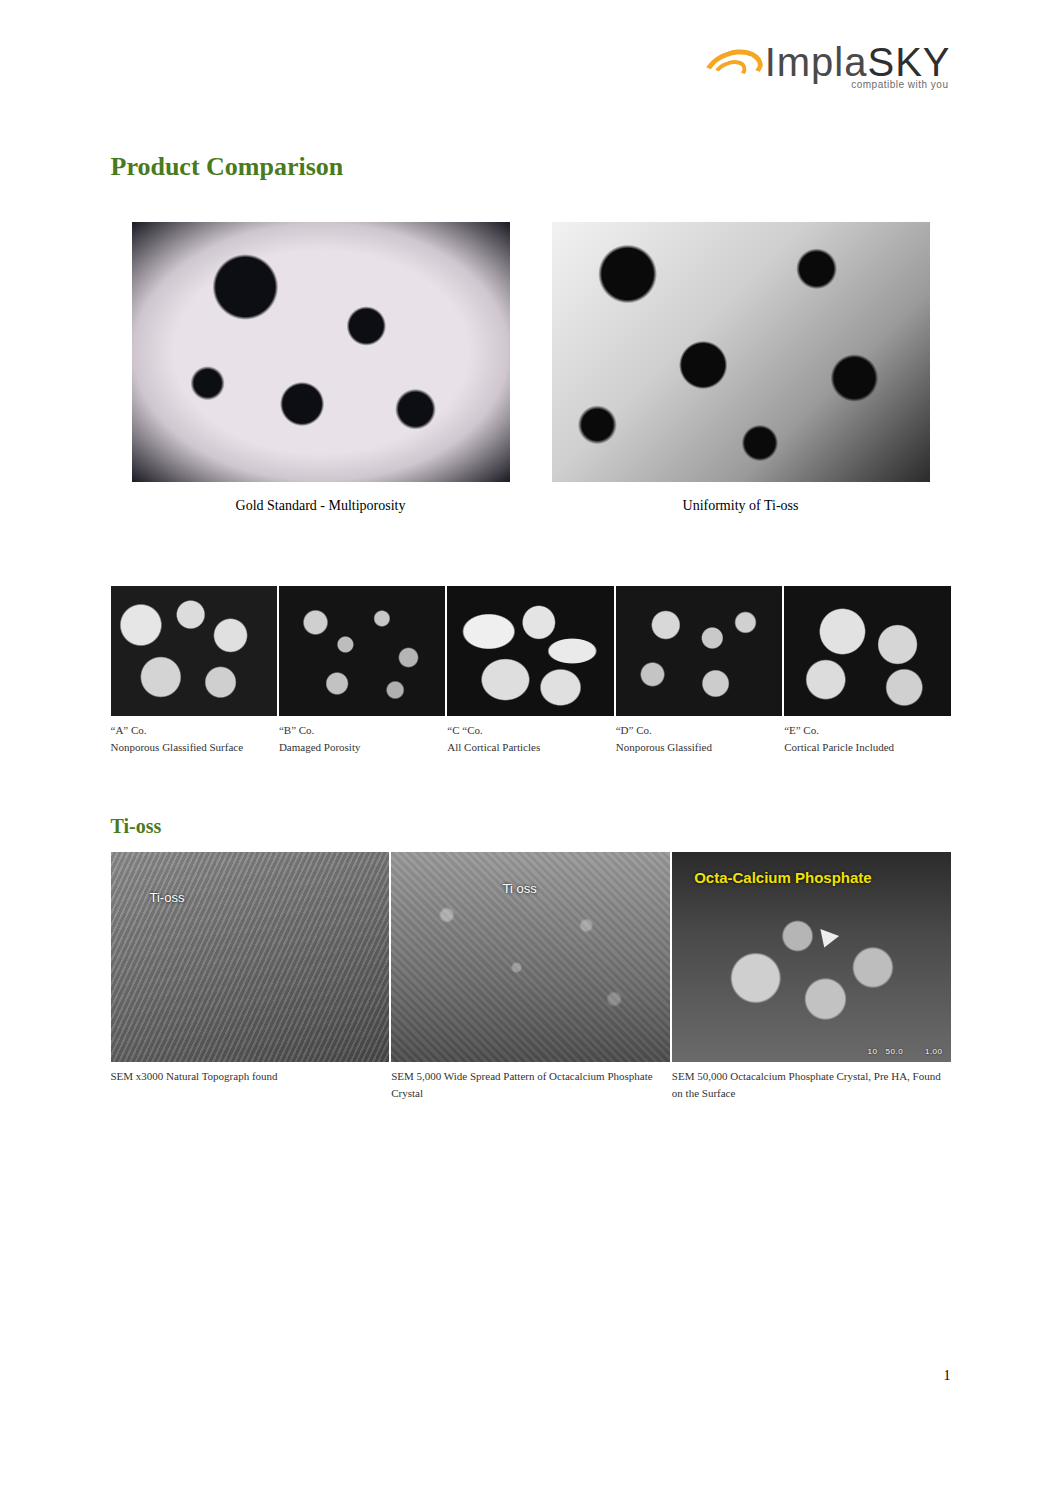Impla SKY
compatible with you
Product Comparison
Gold Standard - Multiporosity
Uniformity of Ti-oss
“A” Co.
Nonporous Glassified Surface
“B” Co.
Damaged Porosity
“C “Co.
All Cortical Particles
“D” Co.
Nonporous Glassified
“E” Co.
Cortical Paricle Included
Ti-oss
Ti-oss
SEM x3000 Natural Topograph found
Ti oss
SEM 5,000 Wide Spread Pattern of Octacalcium Phosphate Crystal
Octa-Calcium Phosphate 10 50.0 1.00
SEM 50,000 Octacalcium Phosphate Crystal, Pre HA, Found on the Surface
1